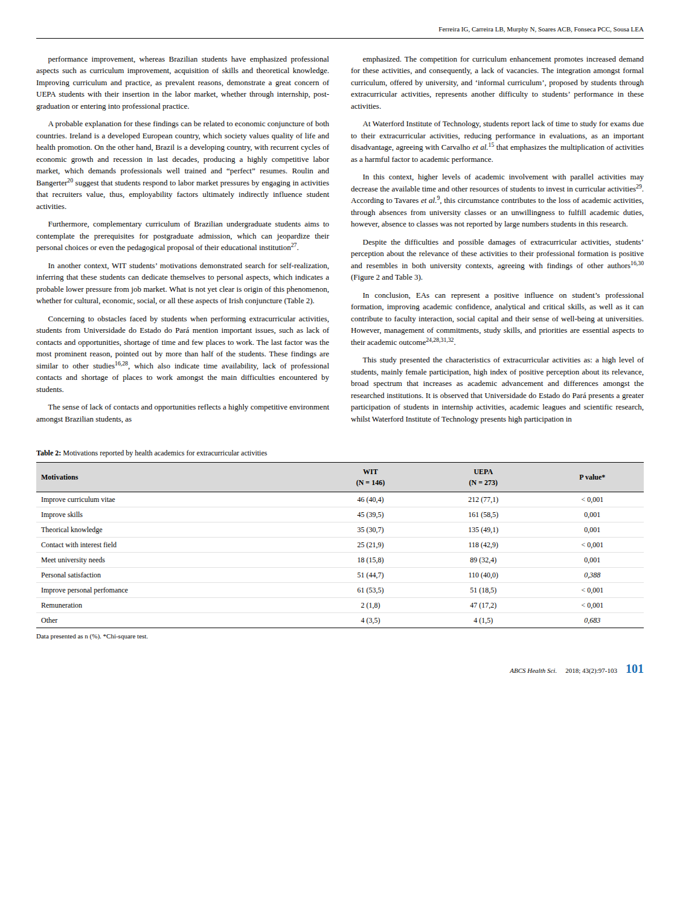Ferreira IG, Carreira LB, Murphy N, Soares ACB, Fonseca PCC, Sousa LEA
performance improvement, whereas Brazilian students have emphasized professional aspects such as curriculum improvement, acquisition of skills and theoretical knowledge. Improving curriculum and practice, as prevalent reasons, demonstrate a great concern of UEPA students with their insertion in the labor market, whether through internship, post-graduation or entering into professional practice.
A probable explanation for these findings can be related to economic conjuncture of both countries. Ireland is a developed European country, which society values quality of life and health promotion. On the other hand, Brazil is a developing country, with recurrent cycles of economic growth and recession in last decades, producing a highly competitive labor market, which demands professionals well trained and “perfect” resumes. Roulin and Bangerter20 suggest that students respond to labor market pressures by engaging in activities that recruiters value, thus, employability factors ultimately indirectly influence student activities.
Furthermore, complementary curriculum of Brazilian undergraduate students aims to contemplate the prerequisites for postgraduate admission, which can jeopardize their personal choices or even the pedagogical proposal of their educational institution27.
In another context, WIT students’ motivations demonstrated search for self-realization, inferring that these students can dedicate themselves to personal aspects, which indicates a probable lower pressure from job market. What is not yet clear is origin of this phenomenon, whether for cultural, economic, social, or all these aspects of Irish conjuncture (Table 2).
Concerning to obstacles faced by students when performing extracurricular activities, students from Universidade do Estado do Pará mention important issues, such as lack of contacts and opportunities, shortage of time and few places to work. The last factor was the most prominent reason, pointed out by more than half of the students. These findings are similar to other studies16,28, which also indicate time availability, lack of professional contacts and shortage of places to work amongst the main difficulties encountered by students.
The sense of lack of contacts and opportunities reflects a highly competitive environment amongst Brazilian students, as
emphasized. The competition for curriculum enhancement promotes increased demand for these activities, and consequently, a lack of vacancies. The integration amongst formal curriculum, offered by university, and ‘informal curriculum’, proposed by students through extracurricular activities, represents another difficulty to students’ performance in these activities.
At Waterford Institute of Technology, students report lack of time to study for exams due to their extracurricular activities, reducing performance in evaluations, as an important disadvantage, agreeing with Carvalho et al.15 that emphasizes the multiplication of activities as a harmful factor to academic performance.
In this context, higher levels of academic involvement with parallel activities may decrease the available time and other resources of students to invest in curricular activities29. According to Tavares et al.9, this circumstance contributes to the loss of academic activities, through absences from university classes or an unwillingness to fulfill academic duties, however, absence to classes was not reported by large numbers students in this research.
Despite the difficulties and possible damages of extracurricular activities, students’ perception about the relevance of these activities to their professional formation is positive and resembles in both university contexts, agreeing with findings of other authors16,30 (Figure 2 and Table 3).
In conclusion, EAs can represent a positive influence on student’s professional formation, improving academic confidence, analytical and critical skills, as well as it can contribute to faculty interaction, social capital and their sense of well-being at universities. However, management of commitments, study skills, and priorities are essential aspects to their academic outcome24,28,31,32.
This study presented the characteristics of extracurricular activities as: a high level of students, mainly female participation, high index of positive perception about its relevance, broad spectrum that increases as academic advancement and differences amongst the researched institutions. It is observed that Universidade do Estado do Pará presents a greater participation of students in internship activities, academic leagues and scientific research, whilst Waterford Institute of Technology presents high participation in
Table 2: Motivations reported by health academics for extracurricular activities
| Motivations | WIT (N = 146) | UEPA (N = 273) | P value* |
| --- | --- | --- | --- |
| Improve curriculum vitae | 46 (40,4) | 212 (77,1) | < 0,001 |
| Improve skills | 45 (39,5) | 161 (58,5) | 0,001 |
| Theorical knowledge | 35 (30,7) | 135 (49,1) | 0,001 |
| Contact with interest field | 25 (21,9) | 118 (42,9) | < 0,001 |
| Meet university needs | 18 (15,8) | 89 (32,4) | 0,001 |
| Personal satisfaction | 51 (44,7) | 110 (40,0) | 0,388 |
| Improve personal perfomance | 61 (53,5) | 51 (18,5) | < 0,001 |
| Remuneration | 2 (1,8) | 47 (17,2) | < 0,001 |
| Other | 4 (3,5) | 4 (1,5) | 0,683 |
Data presented as n (%). *Chi-square test.
ABCS Health Sci. 2018; 43(2):97-103 101